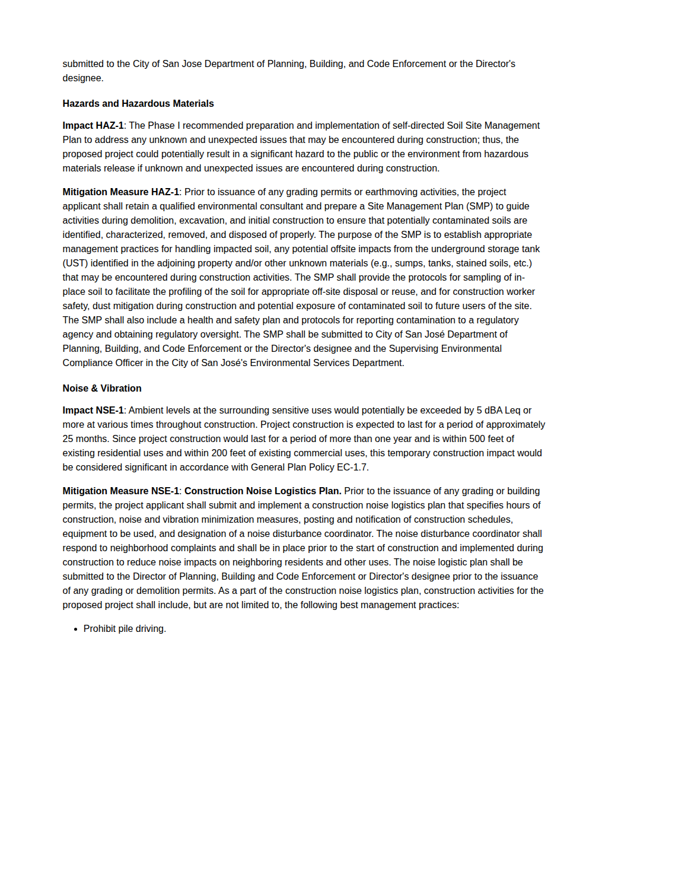submitted to the City of San Jose Department of Planning, Building, and Code Enforcement or the Director's designee.
Hazards and Hazardous Materials
Impact HAZ-1: The Phase I recommended preparation and implementation of self-directed Soil Site Management Plan to address any unknown and unexpected issues that may be encountered during construction; thus, the proposed project could potentially result in a significant hazard to the public or the environment from hazardous materials release if unknown and unexpected issues are encountered during construction.
Mitigation Measure HAZ-1: Prior to issuance of any grading permits or earthmoving activities, the project applicant shall retain a qualified environmental consultant and prepare a Site Management Plan (SMP) to guide activities during demolition, excavation, and initial construction to ensure that potentially contaminated soils are identified, characterized, removed, and disposed of properly. The purpose of the SMP is to establish appropriate management practices for handling impacted soil, any potential offsite impacts from the underground storage tank (UST) identified in the adjoining property and/or other unknown materials (e.g., sumps, tanks, stained soils, etc.) that may be encountered during construction activities. The SMP shall provide the protocols for sampling of in-place soil to facilitate the profiling of the soil for appropriate off-site disposal or reuse, and for construction worker safety, dust mitigation during construction and potential exposure of contaminated soil to future users of the site. The SMP shall also include a health and safety plan and protocols for reporting contamination to a regulatory agency and obtaining regulatory oversight. The SMP shall be submitted to City of San José Department of Planning, Building, and Code Enforcement or the Director's designee and the Supervising Environmental Compliance Officer in the City of San José's Environmental Services Department.
Noise & Vibration
Impact NSE-1: Ambient levels at the surrounding sensitive uses would potentially be exceeded by 5 dBA Leq or more at various times throughout construction. Project construction is expected to last for a period of approximately 25 months. Since project construction would last for a period of more than one year and is within 500 feet of existing residential uses and within 200 feet of existing commercial uses, this temporary construction impact would be considered significant in accordance with General Plan Policy EC-1.7.
Mitigation Measure NSE-1: Construction Noise Logistics Plan. Prior to the issuance of any grading or building permits, the project applicant shall submit and implement a construction noise logistics plan that specifies hours of construction, noise and vibration minimization measures, posting and notification of construction schedules, equipment to be used, and designation of a noise disturbance coordinator. The noise disturbance coordinator shall respond to neighborhood complaints and shall be in place prior to the start of construction and implemented during construction to reduce noise impacts on neighboring residents and other uses. The noise logistic plan shall be submitted to the Director of Planning, Building and Code Enforcement or Director's designee prior to the issuance of any grading or demolition permits. As a part of the construction noise logistics plan, construction activities for the proposed project shall include, but are not limited to, the following best management practices:
Prohibit pile driving.